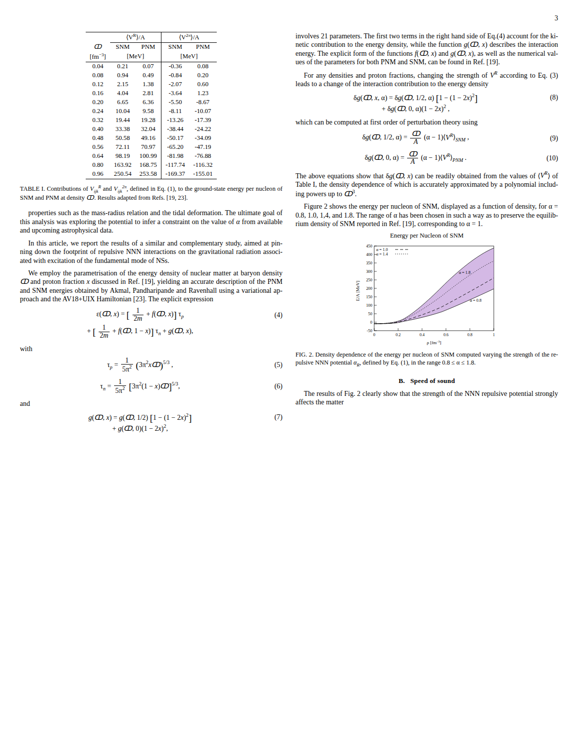3
| | ⟨V R ⟩/A | ⟨V 2π ⟩/A |
| ↀ | SNM | PNM | SNM | PNM |
| [fm −3 ] | [MeV] | [MeV] |
| 0.04 | 0.21 | 0.07 | -0.36 | 0.08 |
| 0.08 | 0.94 | 0.49 | -0.84 | 0.20 |
| 0.12 | 2.15 | 1.38 | -2.07 | 0.60 |
| 0.16 | 4.04 | 2.81 | -3.64 | 1.23 |
| 0.20 | 6.65 | 6.36 | -5.50 | -8.67 |
| 0.24 | 10.04 | 9.58 | -8.11 | -10.07 |
| 0.32 | 19.44 | 19.28 | -13.26 | -17.39 |
| 0.40 | 33.38 | 32.04 | -38.44 | -24.22 |
| 0.48 | 50.58 | 49.16 | -50.17 | -34.09 |
| 0.56 | 72.11 | 70.97 | -65.20 | -47.19 |
| 0.64 | 98.19 | 100.99 | -81.98 | -76.88 |
| 0.80 | 163.92 | 168.75 | -117.74 | -116.32 |
| 0.96 | 250.54 | 253.58 | -169.37 | -155.01 |
TABLE I. Contributions of VijkR and Vijk2π, defined in Eq. (1), to the ground-state energy per nucleon of SNM and PNM at density ↀ. Results adapted from Refs. [19, 23].
properties such as the mass-radius relation and the tidal deformation. The ultimate goal of this analysis was exploring the potential to infer a constraint on the value of α from available and upcoming astrophysical data.
In this article, we report the results of a similar and complementary study, aimed at pinning down the footprint of repulsive NNN interactions on the gravitational radiation associated with excitation of the fundamental mode of NSs.
We employ the parametrisation of the energy density of nuclear matter at baryon density ↀ and proton fraction x discussed in Ref. [19], yielding an accurate description of the PNM and SNM energies obtained by Akmal, Pandharipande and Ravenhall using a variational approach and the AV18+UIX Hamiltonian [23]. The explicit expression
ε(ↀ, x) = [ 12m + f(ↀ, x)] τp
(4)
+ [ 12m + f(ↀ, 1 − x)] τn + g(ↀ, x),
with
τp = 15π2 (3π2x ↀ)5/3 ,
(5)
τn = 15π2 [3π2(1 − x)ↀ]5/3,
(6)
and
g(ↀ, x) = g(ↀ, 1/2) [1 − (1 − 2x)2]
(7)
+ g(ↀ, 0)(1 − 2x)2,
involves 21 parameters. The first two terms in the right hand side of Eq.(4) account for the kinetic contribution to the energy density, while the function g(ↀ, x) describes the interaction energy. The explicit form of the functions f(ↀ, x) and g(ↀ, x), as well as the numerical values of the parameters for both PNM and SNM, can be found in Ref. [19].
For any densities and proton fractions, changing the strength of VR according to Eq. (3) leads to a change of the interaction contribution to the energy density
δg(ↀ, x, α) = δg(ↀ, 1/2, α) [1 − (1 − 2x)2]
(8)
+ δg(ↀ, 0, α)(1 − 2x)2 ,
which can be computed at first order of perturbation theory using
δg(ↀ, 1/2, α) = ↀ A (α − 1)⟨VR⟩SNM ,
(9)
δg(ↀ, 0, α) = ↀ A (α − 1)⟨VR⟩PNM .
(10)
The above equations show that δg(ↀ, x) can be readily obtained from the values of ⟨VR⟩ of Table I, the density dependence of which is accurately approximated by a polynomial including powers up to ↀ3.
Figure 2 shows the energy per nucleon of SNM, displayed as a function of density, for α = 0.8, 1.0, 1,4, and 1.8. The range of α has been chosen in such a way as to preserve the equilibrium density of SNM reported in Ref. [19], corresponding to α = 1.
Energy per Nucleon of SNM
-50 0 50 100 150 200 250 300 350 400 450 0 0.2 0.4 0.6 0.8 1 ρ [fm−3] E/A [MeV] α = 1.0 α = 1.4 α = 1.8 α = 0.8
FIG. 2. Density dependence of the energy per nucleon of SNM computed varying the strength of the repulsive NNN potential αR, defined by Eq. (1), in the range 0.8 ≤ α ≤ 1.8.
B. Speed of sound
The results of Fig. 2 clearly show that the strength of the NNN repulsive potential strongly affects the matter